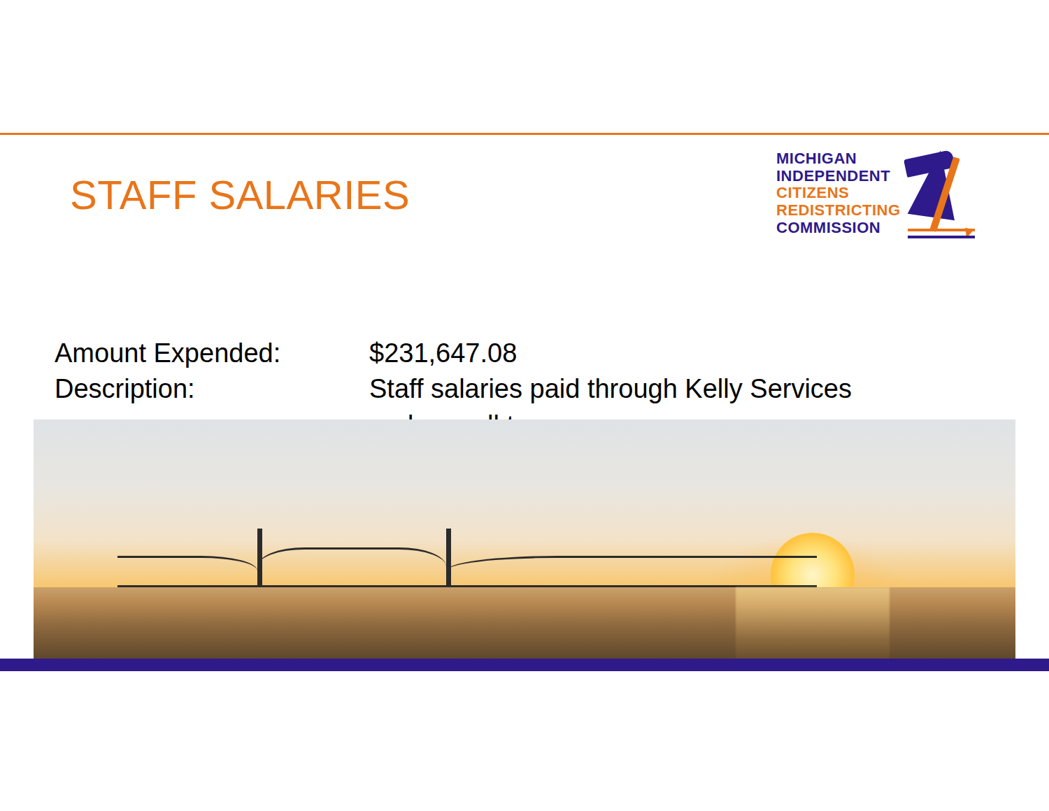MICHIGAN
INDEPENDENT
CITIZENS
REDISTRICTING
COMMISSION
STAFF SALARIES
Amount Expended:
$231,647.08
Description:
Staff salaries paid through Kelly Services and payroll taxes